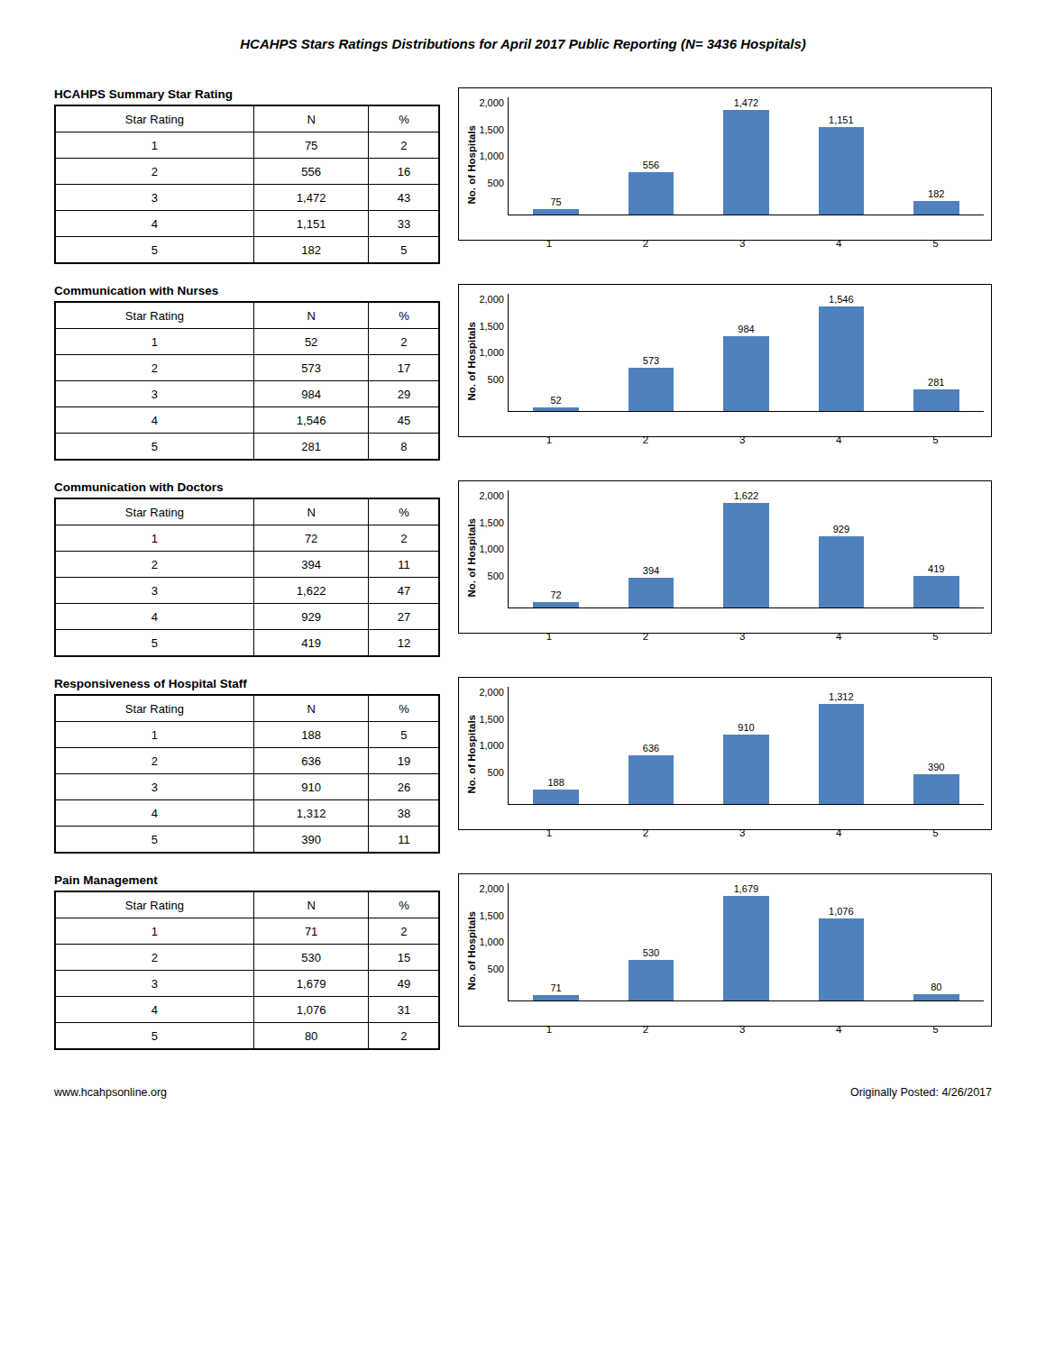HCAHPS Stars Ratings Distributions for April 2017 Public Reporting (N= 3436 Hospitals)
HCAHPS Summary Star Rating
| Star Rating | N | % |
| --- | --- | --- |
| 1 | 75 | 2 |
| 2 | 556 | 16 |
| 3 | 1,472 | 43 |
| 4 | 1,151 | 33 |
| 5 | 182 | 5 |
No. of Hospitals
2,000 1,500 1,000 500
75
556
1,472
1,151
182
12345
Communication with Nurses
| Star Rating | N | % |
| --- | --- | --- |
| 1 | 52 | 2 |
| 2 | 573 | 17 |
| 3 | 984 | 29 |
| 4 | 1,546 | 45 |
| 5 | 281 | 8 |
No. of Hospitals
2,000 1,500 1,000 500
52
573
984
1,546
281
12345
Communication with Doctors
| Star Rating | N | % |
| --- | --- | --- |
| 1 | 72 | 2 |
| 2 | 394 | 11 |
| 3 | 1,622 | 47 |
| 4 | 929 | 27 |
| 5 | 419 | 12 |
No. of Hospitals
2,000 1,500 1,000 500
72
394
1,622
929
419
12345
Responsiveness of Hospital Staff
| Star Rating | N | % |
| --- | --- | --- |
| 1 | 188 | 5 |
| 2 | 636 | 19 |
| 3 | 910 | 26 |
| 4 | 1,312 | 38 |
| 5 | 390 | 11 |
No. of Hospitals
2,000 1,500 1,000 500
188
636
910
1,312
390
12345
Pain Management
| Star Rating | N | % |
| --- | --- | --- |
| 1 | 71 | 2 |
| 2 | 530 | 15 |
| 3 | 1,679 | 49 |
| 4 | 1,076 | 31 |
| 5 | 80 | 2 |
No. of Hospitals
2,000 1,500 1,000 500
71
530
1,679
1,076
80
12345
www.hcahpsonline.org Originally Posted: 4/26/2017